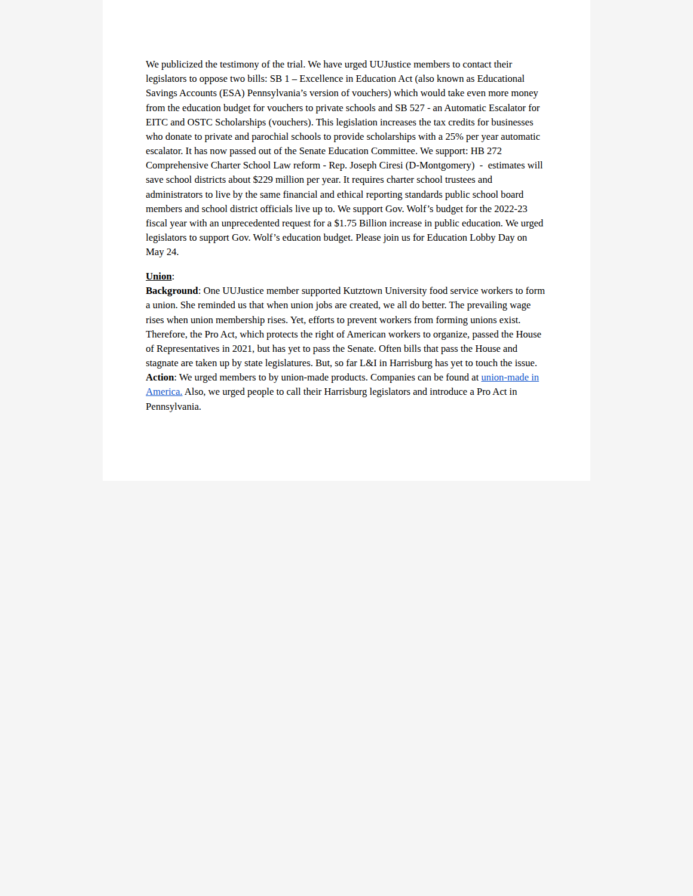We publicized the testimony of the trial. We have urged UUJustice members to contact their legislators to oppose two bills: SB 1 – Excellence in Education Act (also known as Educational Savings Accounts (ESA) Pennsylvania’s version of vouchers) which would take even more money from the education budget for vouchers to private schools and SB 527 - an Automatic Escalator for EITC and OSTC Scholarships (vouchers). This legislation increases the tax credits for businesses who donate to private and parochial schools to provide scholarships with a 25% per year automatic escalator. It has now passed out of the Senate Education Committee. We support: HB 272 Comprehensive Charter School Law reform - Rep. Joseph Ciresi (D-Montgomery) - estimates will save school districts about $229 million per year. It requires charter school trustees and administrators to live by the same financial and ethical reporting standards public school board members and school district officials live up to. We support Gov. Wolf’s budget for the 2022-23 fiscal year with an unprecedented request for a $1.75 Billion increase in public education. We urged legislators to support Gov. Wolf’s education budget. Please join us for Education Lobby Day on May 24.
Union:
Background: One UUJustice member supported Kutztown University food service workers to form a union. She reminded us that when union jobs are created, we all do better. The prevailing wage rises when union membership rises. Yet, efforts to prevent workers from forming unions exist. Therefore, the Pro Act, which protects the right of American workers to organize, passed the House of Representatives in 2021, but has yet to pass the Senate. Often bills that pass the House and stagnate are taken up by state legislatures. But, so far L&I in Harrisburg has yet to touch the issue. Action: We urged members to by union-made products. Companies can be found at union-made in America. Also, we urged people to call their Harrisburg legislators and introduce a Pro Act in Pennsylvania.